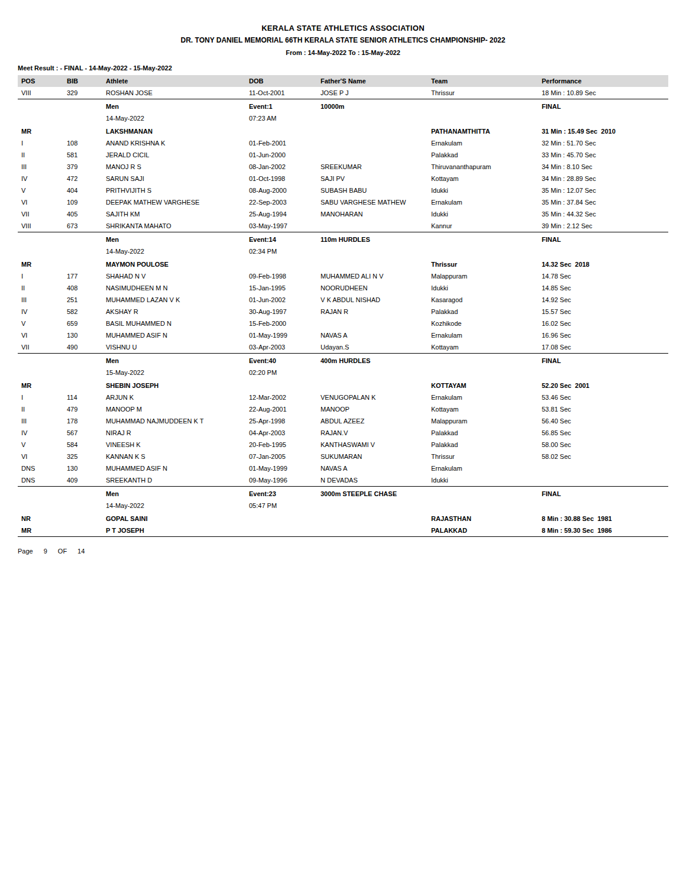KERALA STATE ATHLETICS ASSOCIATION
DR. TONY DANIEL MEMORIAL 66TH KERALA STATE SENIOR ATHLETICS CHAMPIONSHIP- 2022
From : 14-May-2022 To : 15-May-2022
Meet Result : - FINAL - 14-May-2022 - 15-May-2022
| POS | BIB | Athlete | DOB | Father'S Name | Team | Performance |
| --- | --- | --- | --- | --- | --- | --- |
| VIII | 329 | ROSHAN JOSE | 11-Oct-2001 | JOSE P J | Thrissur | 18 Min : 10.89 Sec |
| | | Men | Event:1 | 10000m | | FINAL |
| | | 14-May-2022 | 07:23 AM | | | |
| MR | | LAKSHMANAN | | | PATHANAMTHITTA | 31 Min : 15.49 Sec 2010 |
| I | 108 | ANAND KRISHNA K | 01-Feb-2001 | | Ernakulam | 32 Min : 51.70 Sec |
| II | 581 | JERALD CICIL | 01-Jun-2000 | | Palakkad | 33 Min : 45.70 Sec |
| III | 379 | MANOJ R S | 08-Jan-2002 | SREEKUMAR | Thiruvananthapuram | 34 Min : 8.10 Sec |
| IV | 472 | SARUN SAJI | 01-Oct-1998 | SAJI PV | Kottayam | 34 Min : 28.89 Sec |
| V | 404 | PRITHVIJITH S | 08-Aug-2000 | SUBASH BABU | Idukki | 35 Min : 12.07 Sec |
| VI | 109 | DEEPAK MATHEW VARGHESE | 22-Sep-2003 | SABU VARGHESE MATHEW | Ernakulam | 35 Min : 37.84 Sec |
| VII | 405 | SAJITH KM | 25-Aug-1994 | MANOHARAN | Idukki | 35 Min : 44.32 Sec |
| VIII | 673 | SHRIKANTA MAHATO | 03-May-1997 | | Kannur | 39 Min : 2.12 Sec |
| | | Men | Event:14 | 110m HURDLES | | FINAL |
| | | 14-May-2022 | 02:34 PM | | | |
| MR | | MAYMON POULOSE | | | Thrissur | 14.32 Sec 2018 |
| I | 177 | SHAHAD N V | 09-Feb-1998 | MUHAMMED ALI N V | Malappuram | 14.78 Sec |
| II | 408 | NASIMUDHEEN M N | 15-Jan-1995 | NOORUDHEEN | Idukki | 14.85 Sec |
| III | 251 | MUHAMMED LAZAN V K | 01-Jun-2002 | V K ABDUL NISHAD | Kasaragod | 14.92 Sec |
| IV | 582 | AKSHAY R | 30-Aug-1997 | RAJAN R | Palakkad | 15.57 Sec |
| V | 659 | BASIL MUHAMMED N | 15-Feb-2000 | | Kozhikode | 16.02 Sec |
| VI | 130 | MUHAMMED ASIF N | 01-May-1999 | NAVAS A | Ernakulam | 16.96 Sec |
| VII | 490 | VISHNU U | 03-Apr-2003 | Udayan.S | Kottayam | 17.08 Sec |
| | | Men | Event:40 | 400m HURDLES | | FINAL |
| | | 15-May-2022 | 02:20 PM | | | |
| MR | | SHEBIN JOSEPH | | | KOTTAYAM | 52.20 Sec 2001 |
| I | 114 | ARJUN K | 12-Mar-2002 | VENUGOPALAN K | Ernakulam | 53.46 Sec |
| II | 479 | MANOOP M | 22-Aug-2001 | MANOOP | Kottayam | 53.81 Sec |
| III | 178 | MUHAMMAD NAJMUDDEEN K T | 25-Apr-1998 | ABDUL AZEEZ | Malappuram | 56.40 Sec |
| IV | 567 | NIRAJ R | 04-Apr-2003 | RAJAN.V | Palakkad | 56.85 Sec |
| V | 584 | VINEESH K | 20-Feb-1995 | KANTHASWAMI V | Palakkad | 58.00 Sec |
| VI | 325 | KANNAN K S | 07-Jan-2005 | SUKUMARAN | Thrissur | 58.02 Sec |
| DNS | 130 | MUHAMMED ASIF N | 01-May-1999 | NAVAS A | Ernakulam | |
| DNS | 409 | SREEKANTH D | 09-May-1996 | N DEVADAS | Idukki | |
| | | Men | Event:23 | 3000m STEEPLE CHASE | | FINAL |
| | | 14-May-2022 | 05:47 PM | | | |
| NR | | GOPAL SAINI | | | RAJASTHAN | 8 Min : 30.88 Sec 1981 |
| MR | | P T JOSEPH | | | PALAKKAD | 8 Min : 59.30 Sec 1986 |
Page 9 OF 14